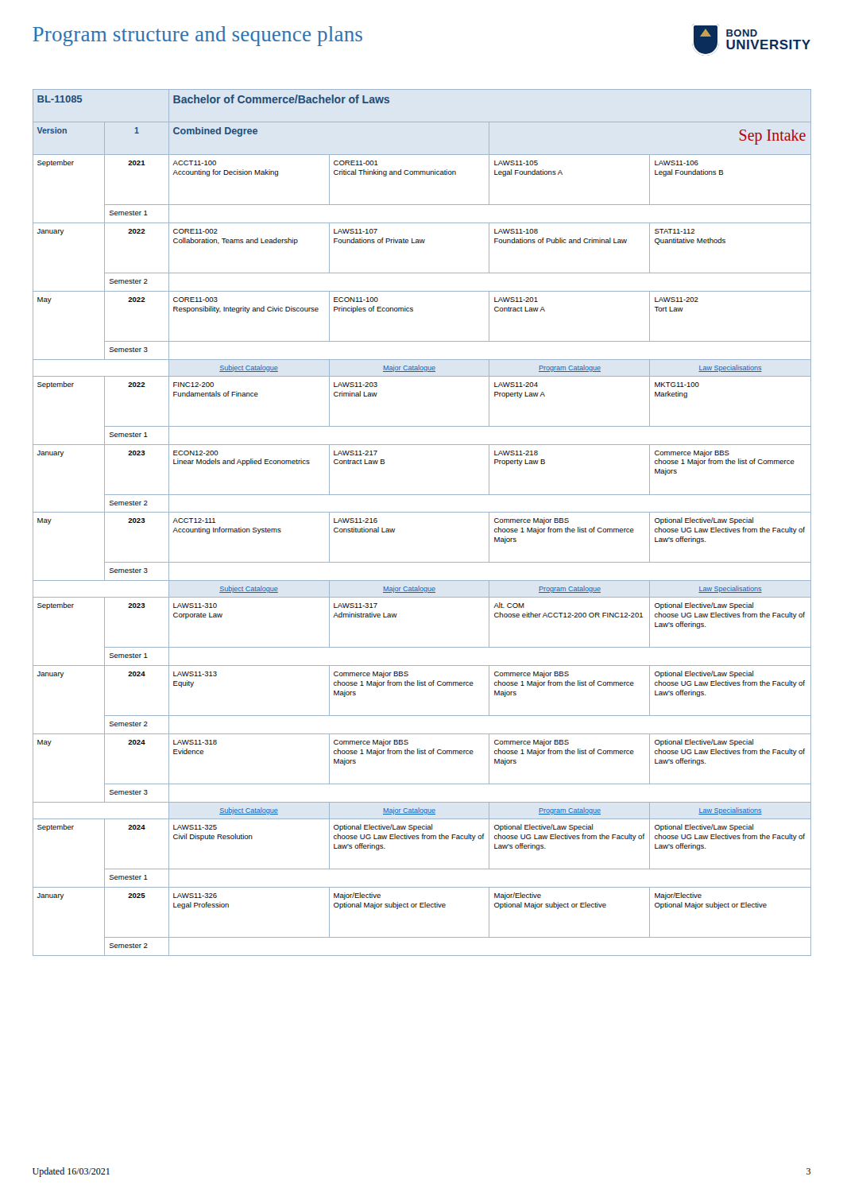Program structure and sequence plans
BOND
UNIVERSITY
| BL-11085 | Bachelor of Commerce/Bachelor of Laws |
| Version | 1 | Combined Degree | Sep Intake |
| September | 2021 | ACCT11-100 Accounting for Decision Making | CORE11-001 Critical Thinking and Communication | LAWS11-105 Legal Foundations A | LAWS11-106 Legal Foundations B |
| Semester 1 | |
| January | 2022 | CORE11-002 Collaboration, Teams and Leadership | LAWS11-107 Foundations of Private Law | LAWS11-108 Foundations of Public and Criminal Law | STAT11-112 Quantitative Methods |
| Semester 2 | |
| May | 2022 | CORE11-003 Responsibility, Integrity and Civic Discourse | ECON11-100 Principles of Economics | LAWS11-201 Contract Law A | LAWS11-202 Tort Law |
| Semester 3 | |
| | Subject Catalogue | Major Catalogue | Program Catalogue | Law Specialisations |
| September | 2022 | FINC12-200 Fundamentals of Finance | LAWS11-203 Criminal Law | LAWS11-204 Property Law A | MKTG11-100 Marketing |
| Semester 1 | |
| January | 2023 | ECON12-200 Linear Models and Applied Econometrics | LAWS11-217 Contract Law B | LAWS11-218 Property Law B | Commerce Major BBS choose 1 Major from the list of Commerce Majors |
| Semester 2 | |
| May | 2023 | ACCT12-111 Accounting Information Systems | LAWS11-216 Constitutional Law | Commerce Major BBS choose 1 Major from the list of Commerce Majors | Optional Elective/Law Special choose UG Law Electives from the Faculty of Law's offerings. |
| Semester 3 | |
| | Subject Catalogue | Major Catalogue | Program Catalogue | Law Specialisations |
| September | 2023 | LAWS11-310 Corporate Law | LAWS11-317 Administrative Law | Alt. COM Choose either ACCT12-200 OR FINC12-201 | Optional Elective/Law Special choose UG Law Electives from the Faculty of Law's offerings. |
| Semester 1 | |
| January | 2024 | LAWS11-313 Equity | Commerce Major BBS choose 1 Major from the list of Commerce Majors | Commerce Major BBS choose 1 Major from the list of Commerce Majors | Optional Elective/Law Special choose UG Law Electives from the Faculty of Law's offerings. |
| Semester 2 | |
| May | 2024 | LAWS11-318 Evidence | Commerce Major BBS choose 1 Major from the list of Commerce Majors | Commerce Major BBS choose 1 Major from the list of Commerce Majors | Optional Elective/Law Special choose UG Law Electives from the Faculty of Law's offerings. |
| Semester 3 | |
| | Subject Catalogue | Major Catalogue | Program Catalogue | Law Specialisations |
| September | 2024 | LAWS11-325 Civil Dispute Resolution | Optional Elective/Law Special choose UG Law Electives from the Faculty of Law's offerings. | Optional Elective/Law Special choose UG Law Electives from the Faculty of Law's offerings. | Optional Elective/Law Special choose UG Law Electives from the Faculty of Law's offerings. |
| Semester 1 | |
| January | 2025 | LAWS11-326 Legal Profession | Major/Elective Optional Major subject or Elective | Major/Elective Optional Major subject or Elective | Major/Elective Optional Major subject or Elective |
| Semester 2 | |
Updated 16/03/2021
3